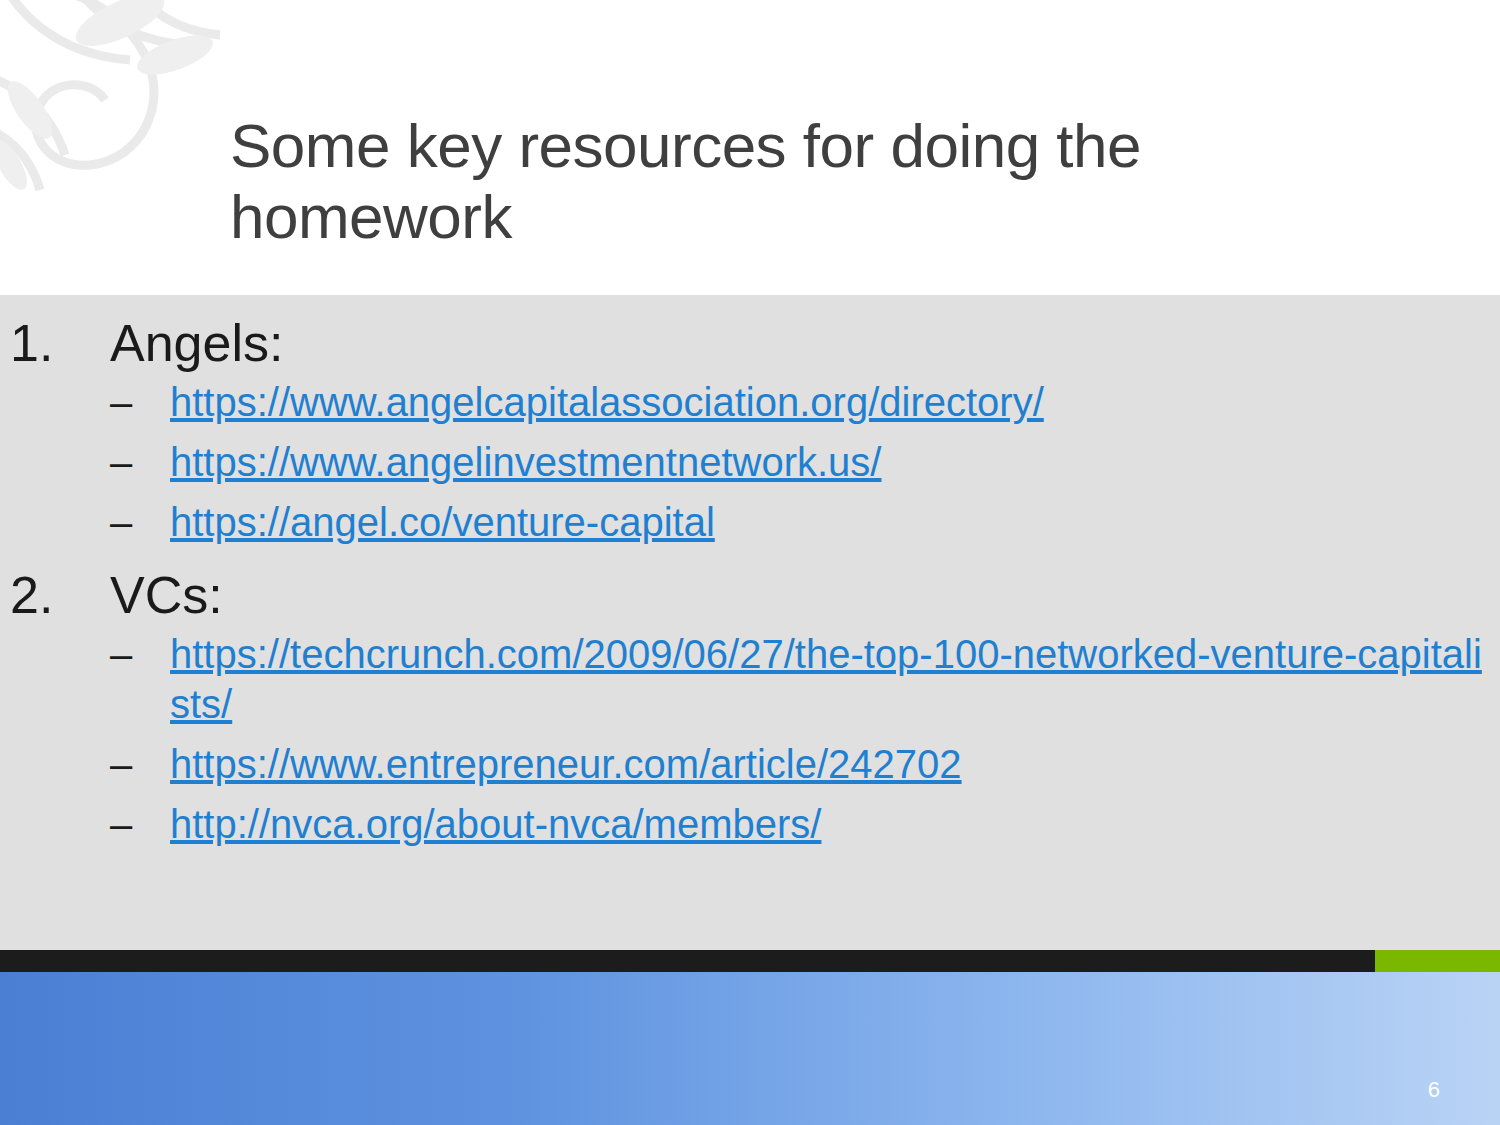Some key resources for doing the homework
1. Angels:
https://www.angelcapitalassociation.org/directory/
https://www.angelinvestmentnetwork.us/
https://angel.co/venture-capital
2. VCs:
https://techcrunch.com/2009/06/27/the-top-100-networked-venture-capitalists/
https://www.entrepreneur.com/article/242702
http://nvca.org/about-nvca/members/
6